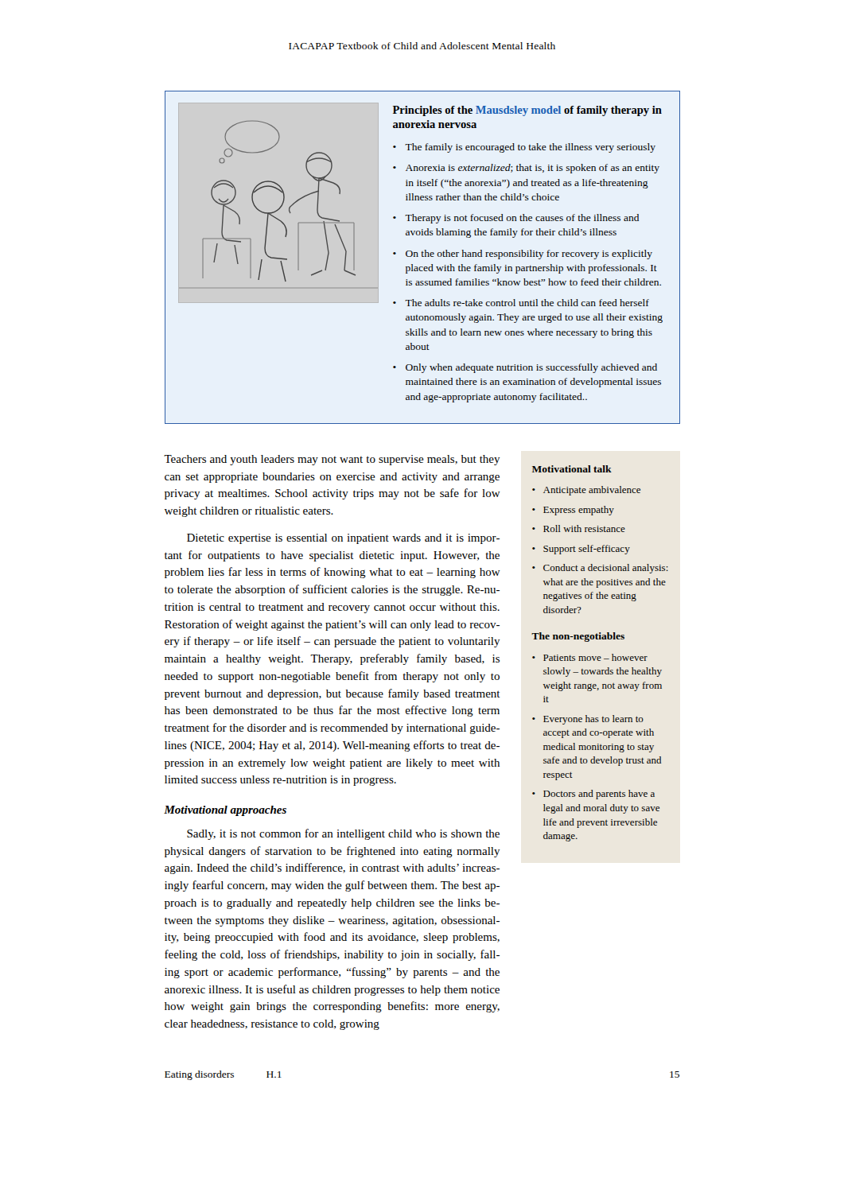IACAPAP Textbook of Child and Adolescent Mental Health
Principles of the Mausdsley model of family therapy in anorexia nervosa
The family is encouraged to take the illness very seriously
Anorexia is externalized; that is, it is spoken of as an entity in itself (“the anorexia”) and treated as a life-threatening illness rather than the child’s choice
Therapy is not focused on the causes of the illness and avoids blaming the family for their child’s illness
On the other hand responsibility for recovery is explicitly placed with the family in partnership with professionals. It is assumed families “know best” how to feed their children.
The adults re-take control until the child can feed herself autonomously again. They are urged to use all their existing skills and to learn new ones where necessary to bring this about
Only when adequate nutrition is successfully achieved and maintained there is an examination of developmental issues and age-appropriate autonomy facilitated..
Teachers and youth leaders may not want to supervise meals, but they can set appropriate boundaries on exercise and activity and arrange privacy at mealtimes. School activity trips may not be safe for low weight children or ritualistic eaters.
Dietetic expertise is essential on inpatient wards and it is important for outpatients to have specialist dietetic input. However, the problem lies far less in terms of knowing what to eat – learning how to tolerate the absorption of sufficient calories is the struggle. Re-nutrition is central to treatment and recovery cannot occur without this. Restoration of weight against the patient’s will can only lead to recovery if therapy – or life itself – can persuade the patient to voluntarily maintain a healthy weight. Therapy, preferably family based, is needed to support non-negotiable benefit from therapy not only to prevent burnout and depression, but because family based treatment has been demonstrated to be thus far the most effective long term treatment for the disorder and is recommended by international guidelines (NICE, 2004; Hay et al, 2014). Well-meaning efforts to treat depression in an extremely low weight patient are likely to meet with limited success unless re-nutrition is in progress.
Motivational approaches
Sadly, it is not common for an intelligent child who is shown the physical dangers of starvation to be frightened into eating normally again. Indeed the child’s indifference, in contrast with adults’ increasingly fearful concern, may widen the gulf between them. The best approach is to gradually and repeatedly help children see the links between the symptoms they dislike – weariness, agitation, obsessionality, being preoccupied with food and its avoidance, sleep problems, feeling the cold, loss of friendships, inability to join in socially, falling sport or academic performance, “fussing” by parents – and the anorexic illness. It is useful as children progresses to help them notice how weight gain brings the corresponding benefits: more energy, clear headedness, resistance to cold, growing
Motivational talk
Anticipate ambivalence
Express empathy
Roll with resistance
Support self-efficacy
Conduct a decisional analysis: what are the positives and the negatives of the eating disorder?
The non-negotiables
Patients move – however slowly – towards the healthy weight range, not away from it
Everyone has to learn to accept and co-operate with medical monitoring to stay safe and to develop trust and respect
Doctors and parents have a legal and moral duty to save life and prevent irreversible damage.
Eating disorders H.1
15